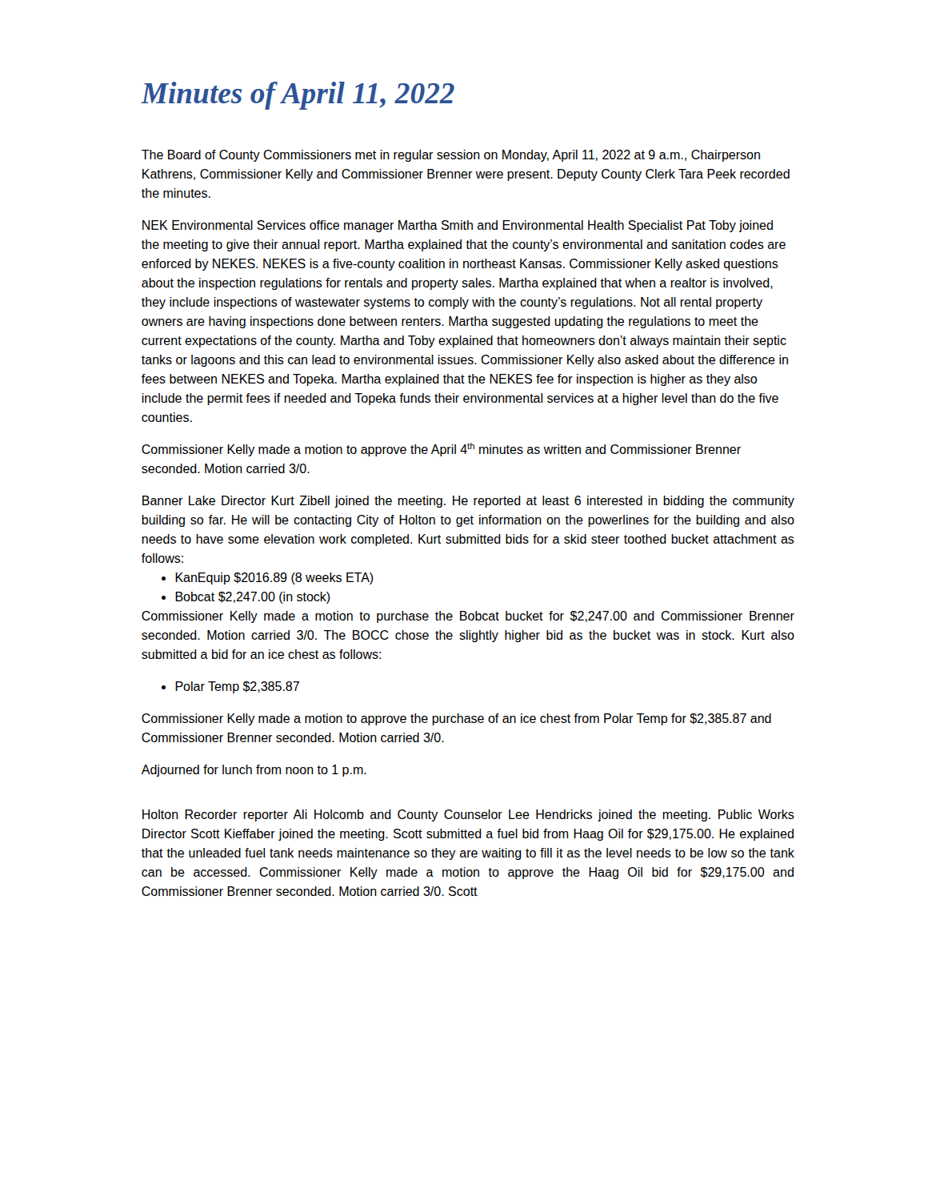Minutes of April 11, 2022
The Board of County Commissioners met in regular session on Monday, April 11, 2022 at 9 a.m., Chairperson Kathrens, Commissioner Kelly and Commissioner Brenner were present. Deputy County Clerk Tara Peek recorded the minutes.
NEK Environmental Services office manager Martha Smith and Environmental Health Specialist Pat Toby joined the meeting to give their annual report. Martha explained that the county’s environmental and sanitation codes are enforced by NEKES. NEKES is a five-county coalition in northeast Kansas. Commissioner Kelly asked questions about the inspection regulations for rentals and property sales. Martha explained that when a realtor is involved, they include inspections of wastewater systems to comply with the county’s regulations. Not all rental property owners are having inspections done between renters. Martha suggested updating the regulations to meet the current expectations of the county. Martha and Toby explained that homeowners don’t always maintain their septic tanks or lagoons and this can lead to environmental issues. Commissioner Kelly also asked about the difference in fees between NEKES and Topeka. Martha explained that the NEKES fee for inspection is higher as they also include the permit fees if needed and Topeka funds their environmental services at a higher level than do the five counties.
Commissioner Kelly made a motion to approve the April 4th minutes as written and Commissioner Brenner seconded. Motion carried 3/0.
Banner Lake Director Kurt Zibell joined the meeting. He reported at least 6 interested in bidding the community building so far. He will be contacting City of Holton to get information on the powerlines for the building and also needs to have some elevation work completed. Kurt submitted bids for a skid steer toothed bucket attachment as follows:
KanEquip $2016.89 (8 weeks ETA)
Bobcat $2,247.00 (in stock)
Commissioner Kelly made a motion to purchase the Bobcat bucket for $2,247.00 and Commissioner Brenner seconded. Motion carried 3/0. The BOCC chose the slightly higher bid as the bucket was in stock. Kurt also submitted a bid for an ice chest as follows:
Polar Temp $2,385.87
Commissioner Kelly made a motion to approve the purchase of an ice chest from Polar Temp for $2,385.87 and Commissioner Brenner seconded. Motion carried 3/0.
Adjourned for lunch from noon to 1 p.m.
Holton Recorder reporter Ali Holcomb and County Counselor Lee Hendricks joined the meeting. Public Works Director Scott Kieffaber joined the meeting. Scott submitted a fuel bid from Haag Oil for $29,175.00. He explained that the unleaded fuel tank needs maintenance so they are waiting to fill it as the level needs to be low so the tank can be accessed. Commissioner Kelly made a motion to approve the Haag Oil bid for $29,175.00 and Commissioner Brenner seconded. Motion carried 3/0. Scott